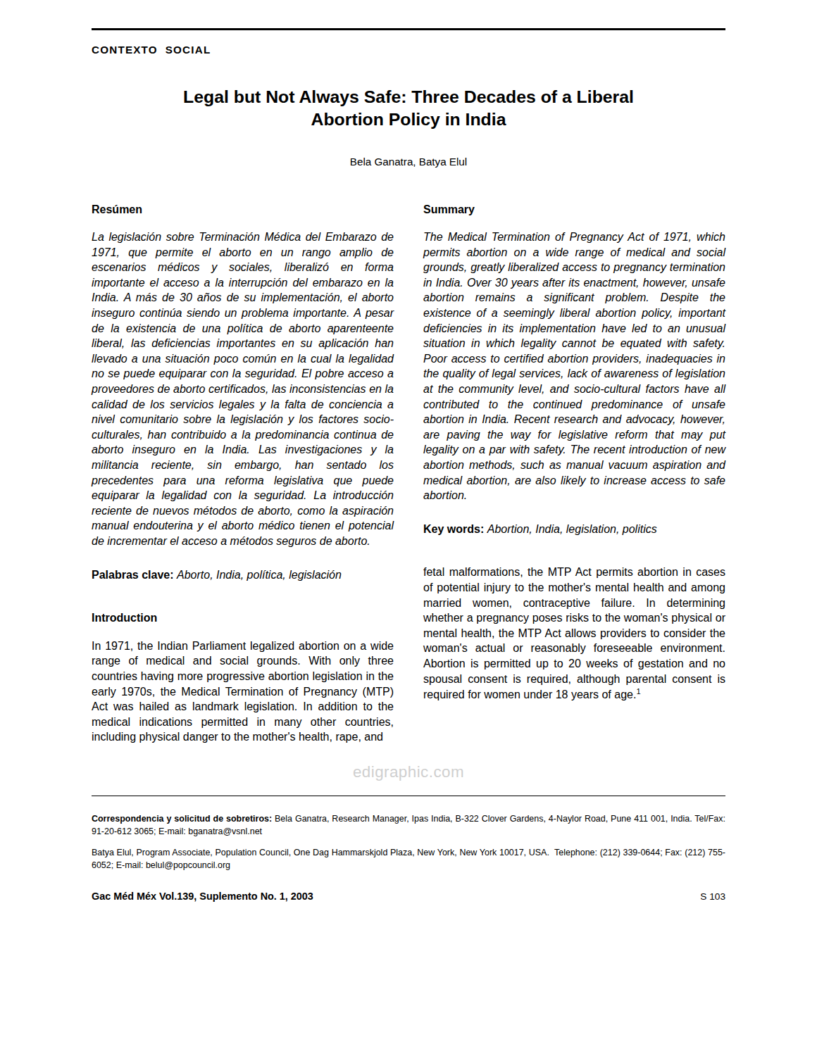CONTEXTO SOCIAL
Legal but Not Always Safe: Three Decades of a Liberal
Abortion Policy in India
Bela Ganatra, Batya Elul
Resúmen
La legislación sobre Terminación Médica del Embarazo de 1971, que permite el aborto en un rango amplio de escenarios médicos y sociales, liberalizó en forma importante el acceso a la interrupción del embarazo en la India. A más de 30 años de su implementación, el aborto inseguro continúa siendo un problema importante. A pesar de la existencia de una política de aborto aparenteente liberal, las deficiencias importantes en su aplicación han llevado a una situación poco común en la cual la legalidad no se puede equiparar con la seguridad. El pobre acceso a proveedores de aborto certificados, las inconsistencias en la calidad de los servicios legales y la falta de conciencia a nivel comunitario sobre la legislación y los factores socio-culturales, han contribuido a la predominancia continua de aborto inseguro en la India. Las investigaciones y la militancia reciente, sin embargo, han sentado los precedentes para una reforma legislativa que puede equiparar la legalidad con la seguridad. La introducción reciente de nuevos métodos de aborto, como la aspiración manual endouterina y el aborto médico tienen el potencial de incrementar el acceso a métodos seguros de aborto.
Palabras clave: Aborto, India, política, legislación
Introduction
In 1971, the Indian Parliament legalized abortion on a wide range of medical and social grounds. With only three countries having more progressive abortion legislation in the early 1970s, the Medical Termination of Pregnancy (MTP) Act was hailed as landmark legislation. In addition to the medical indications permitted in many other countries, including physical danger to the mother's health, rape, and
Summary
The Medical Termination of Pregnancy Act of 1971, which permits abortion on a wide range of medical and social grounds, greatly liberalized access to pregnancy termination in India. Over 30 years after its enactment, however, unsafe abortion remains a significant problem. Despite the existence of a seemingly liberal abortion policy, important deficiencies in its implementation have led to an unusual situation in which legality cannot be equated with safety. Poor access to certified abortion providers, inadequacies in the quality of legal services, lack of awareness of legislation at the community level, and socio-cultural factors have all contributed to the continued predominance of unsafe abortion in India. Recent research and advocacy, however, are paving the way for legislative reform that may put legality on a par with safety. The recent introduction of new abortion methods, such as manual vacuum aspiration and medical abortion, are also likely to increase access to safe abortion.
Key words: Abortion, India, legislation, politics
fetal malformations, the MTP Act permits abortion in cases of potential injury to the mother's mental health and among married women, contraceptive failure. In determining whether a pregnancy poses risks to the woman's physical or mental health, the MTP Act allows providers to consider the woman's actual or reasonably foreseeable environment. Abortion is permitted up to 20 weeks of gestation and no spousal consent is required, although parental consent is required for women under 18 years of age.1
edigraphic.com
Correspondencia y solicitud de sobretiros: Bela Ganatra, Research Manager, Ipas India, B-322 Clover Gardens, 4-Naylor Road, Pune 411 001, India. Tel/Fax: 91-20-612 3065; E-mail: bganatra@vsnl.net
Batya Elul, Program Associate, Population Council, One Dag Hammarskjold Plaza, New York, New York 10017, USA. Telephone: (212) 339-0644; Fax: (212) 755-6052; E-mail: belul@popcouncil.org
Gac Méd Méx Vol.139, Suplemento No. 1, 2003
S 103